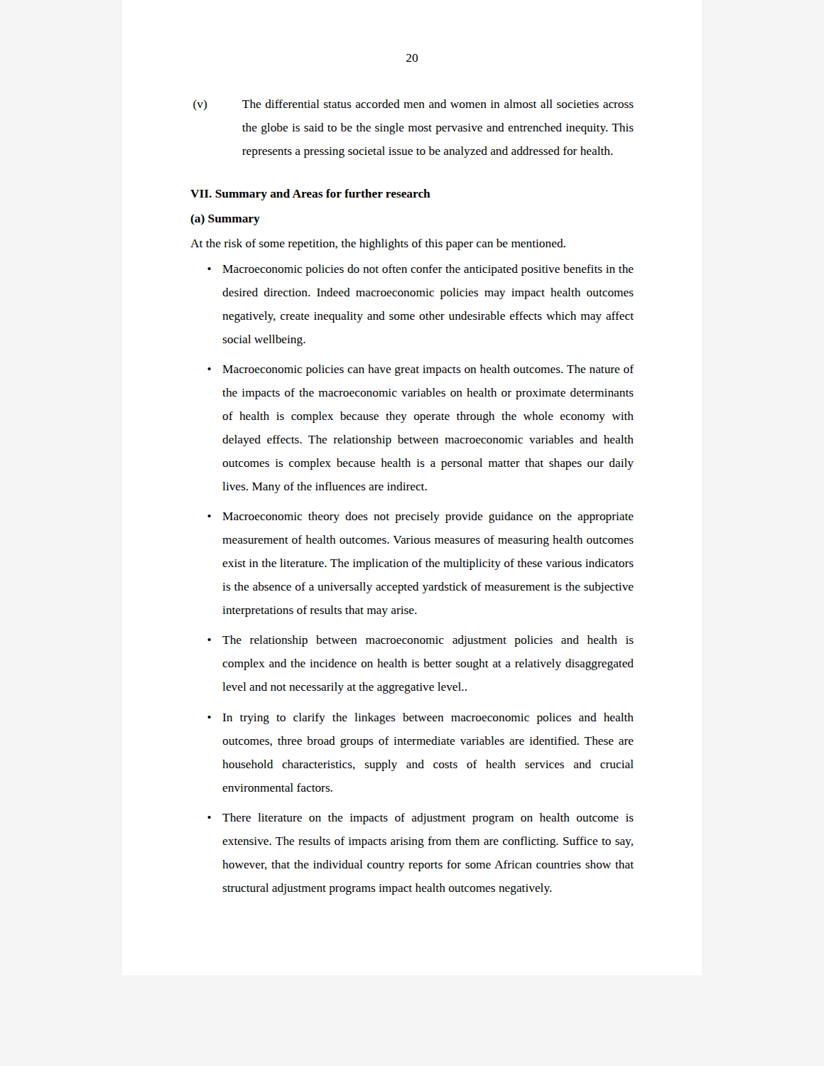20
(v)
The differential status accorded men and women in almost all societies across the globe is said to be the single most pervasive and entrenched inequity. This represents a pressing societal issue to be analyzed and addressed for health.
VII. Summary and Areas for further research
(a) Summary
At the risk of some repetition, the highlights of this paper can be mentioned.
Macroeconomic policies do not often confer the anticipated positive benefits in the desired direction. Indeed macroeconomic policies may impact health outcomes negatively, create inequality and some other undesirable effects which may affect social wellbeing.
Macroeconomic policies can have great impacts on health outcomes. The nature of the impacts of the macroeconomic variables on health or proximate determinants of health is complex because they operate through the whole economy with delayed effects. The relationship between macroeconomic variables and health outcomes is complex because health is a personal matter that shapes our daily lives. Many of the influences are indirect.
Macroeconomic theory does not precisely provide guidance on the appropriate measurement of health outcomes. Various measures of measuring health outcomes exist in the literature. The implication of the multiplicity of these various indicators is the absence of a universally accepted yardstick of measurement is the subjective interpretations of results that may arise.
The relationship between macroeconomic adjustment policies and health is complex and the incidence on health is better sought at a relatively disaggregated level and not necessarily at the aggregative level..
In trying to clarify the linkages between macroeconomic polices and health outcomes, three broad groups of intermediate variables are identified. These are household characteristics, supply and costs of health services and crucial environmental factors.
There literature on the impacts of adjustment program on health outcome is extensive. The results of impacts arising from them are conflicting. Suffice to say, however, that the individual country reports for some African countries show that structural adjustment programs impact health outcomes negatively.